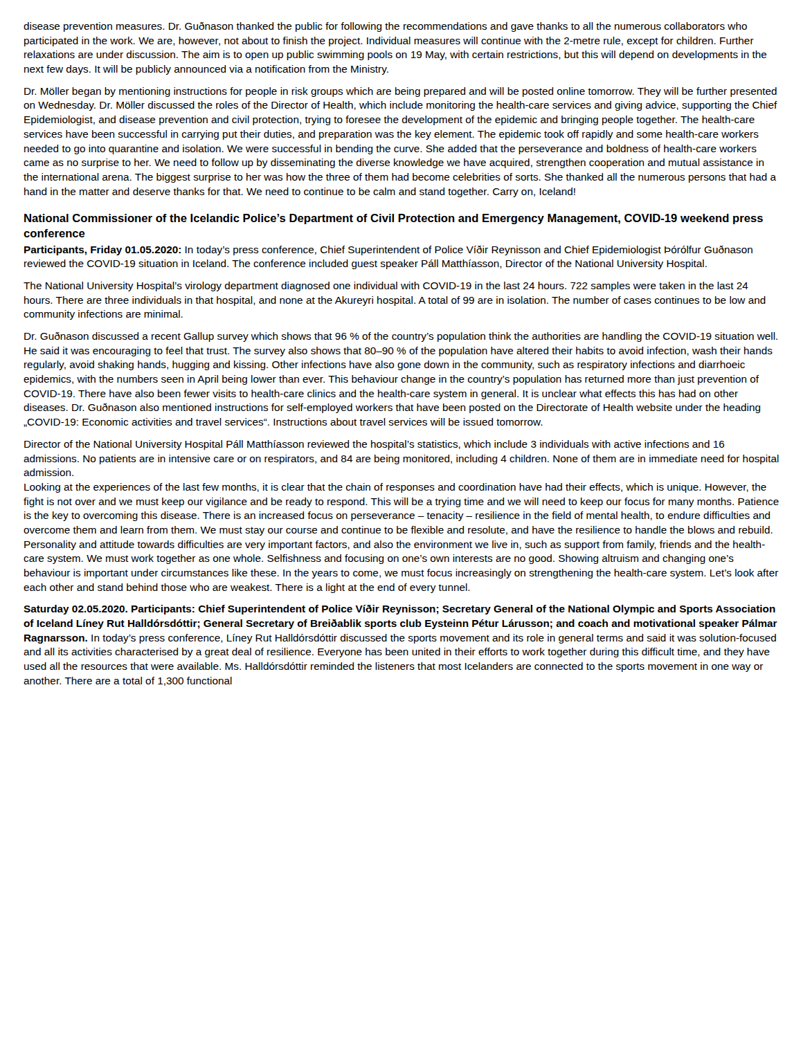disease prevention measures. Dr. Guðnason thanked the public for following the recommendations and gave thanks to all the numerous collaborators who participated in the work. We are, however, not about to finish the project. Individual measures will continue with the 2-metre rule, except for children. Further relaxations are under discussion. The aim is to open up public swimming pools on 19 May, with certain restrictions, but this will depend on developments in the next few days. It will be publicly announced via a notification from the Ministry.
Dr. Möller began by mentioning instructions for people in risk groups which are being prepared and will be posted online tomorrow. They will be further presented on Wednesday. Dr. Möller discussed the roles of the Director of Health, which include monitoring the health-care services and giving advice, supporting the Chief Epidemiologist, and disease prevention and civil protection, trying to foresee the development of the epidemic and bringing people together. The health-care services have been successful in carrying put their duties, and preparation was the key element. The epidemic took off rapidly and some health-care workers needed to go into quarantine and isolation. We were successful in bending the curve. She added that the perseverance and boldness of health-care workers came as no surprise to her. We need to follow up by disseminating the diverse knowledge we have acquired, strengthen cooperation and mutual assistance in the international arena. The biggest surprise to her was how the three of them had become celebrities of sorts. She thanked all the numerous persons that had a hand in the matter and deserve thanks for that. We need to continue to be calm and stand together. Carry on, Iceland!
National Commissioner of the Icelandic Police’s Department of Civil Protection and Emergency Management, COVID-19 weekend press conference
Participants, Friday 01.05.2020: In today’s press conference, Chief Superintendent of Police Víðir Reynisson and Chief Epidemiologist Þórólfur Guðnason reviewed the COVID-19 situation in Iceland. The conference included guest speaker Páll Matthíasson, Director of the National University Hospital.
The National University Hospital’s virology department diagnosed one individual with COVID-19 in the last 24 hours. 722 samples were taken in the last 24 hours. There are three individuals in that hospital, and none at the Akureyri hospital. A total of 99 are in isolation. The number of cases continues to be low and community infections are minimal.
Dr. Guðnason discussed a recent Gallup survey which shows that 96 % of the country’s population think the authorities are handling the COVID-19 situation well. He said it was encouraging to feel that trust. The survey also shows that 80–90 % of the population have altered their habits to avoid infection, wash their hands regularly, avoid shaking hands, hugging and kissing. Other infections have also gone down in the community, such as respiratory infections and diarrhoeic epidemics, with the numbers seen in April being lower than ever. This behaviour change in the country’s population has returned more than just prevention of COVID-19. There have also been fewer visits to health-care clinics and the health-care system in general. It is unclear what effects this has had on other diseases. Dr. Guðnason also mentioned instructions for self-employed workers that have been posted on the Directorate of Health website under the heading „COVID-19: Economic activities and travel services“. Instructions about travel services will be issued tomorrow.
Director of the National University Hospital Páll Matthíasson reviewed the hospital’s statistics, which include 3 individuals with active infections and 16 admissions. No patients are in intensive care or on respirators, and 84 are being monitored, including 4 children. None of them are in immediate need for hospital admission.
Looking at the experiences of the last few months, it is clear that the chain of responses and coordination have had their effects, which is unique. However, the fight is not over and we must keep our vigilance and be ready to respond. This will be a trying time and we will need to keep our focus for many months. Patience is the key to overcoming this disease. There is an increased focus on perseverance – tenacity – resilience in the field of mental health, to endure difficulties and overcome them and learn from them. We must stay our course and continue to be flexible and resolute, and have the resilience to handle the blows and rebuild. Personality and attitude towards difficulties are very important factors, and also the environment we live in, such as support from family, friends and the health-care system. We must work together as one whole. Selfishness and focusing on one’s own interests are no good. Showing altruism and changing one’s behaviour is important under circumstances like these. In the years to come, we must focus increasingly on strengthening the health-care system. Let’s look after each other and stand behind those who are weakest. There is a light at the end of every tunnel.
Saturday 02.05.2020. Participants: Chief Superintendent of Police Víðir Reynisson; Secretary General of the National Olympic and Sports Association of Iceland Líney Rut Halldórsdóttir; General Secretary of Breiðablik sports club Eysteinn Pétur Lárusson; and coach and motivational speaker Pálmar Ragnarsson. In today’s press conference, Líney Rut Halldórsdóttir discussed the sports movement and its role in general terms and said it was solution-focused and all its activities characterised by a great deal of resilience. Everyone has been united in their efforts to work together during this difficult time, and they have used all the resources that were available. Ms. Halldórsdóttir reminded the listeners that most Icelanders are connected to the sports movement in one way or another. There are a total of 1,300 functional